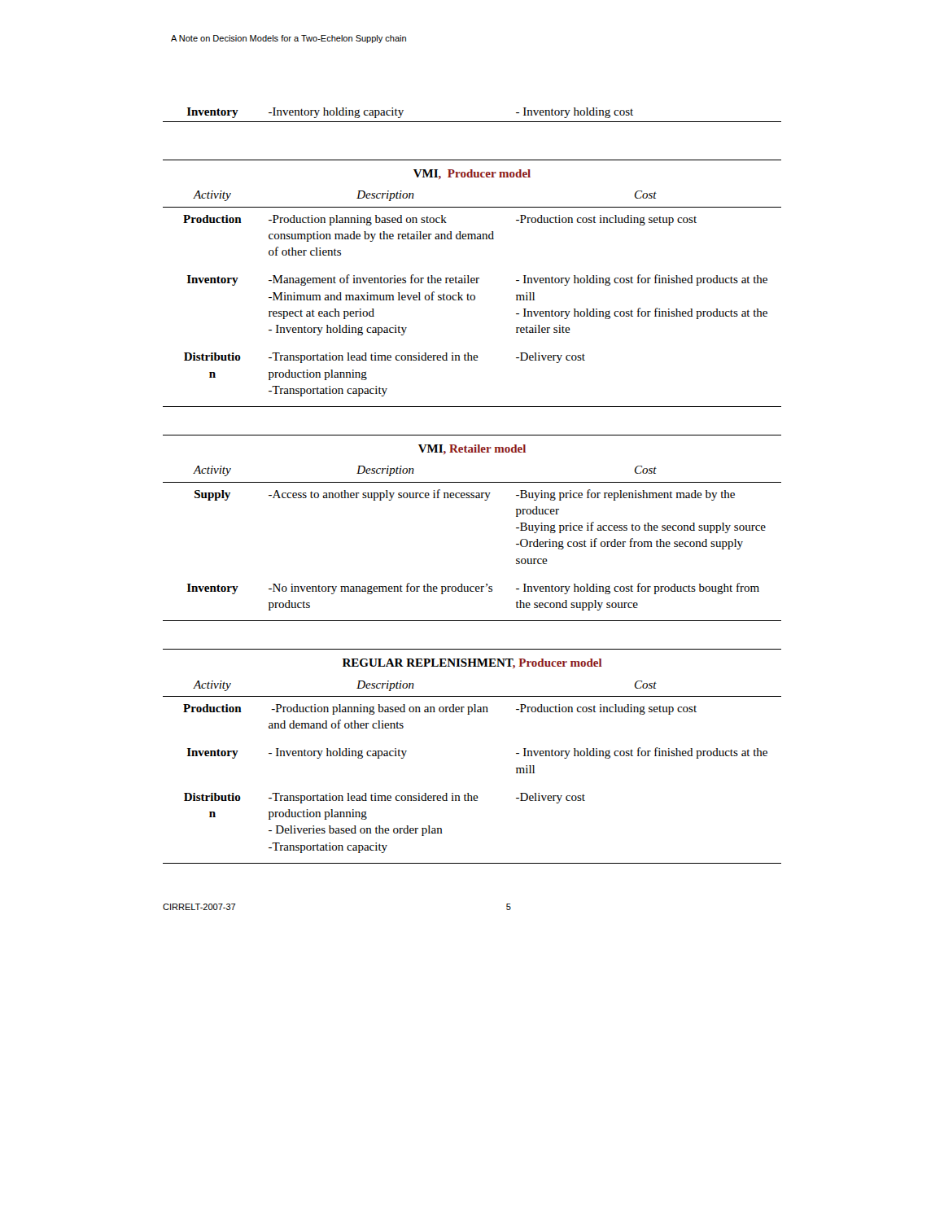A Note on Decision Models for a Two-Echelon Supply chain
| Inventory | -Inventory holding capacity | - Inventory holding cost |
VMI , Producer model
| Activity | Description | Cost |
| --- | --- | --- |
| Production | -Production planning based on stock consumption made by the retailer and demand of other clients | -Production cost including setup cost |
| Inventory | -Management of inventories for the retailer -Minimum and maximum level of stock to respect at each period - Inventory holding capacity | - Inventory holding cost for finished products at the mill - Inventory holding cost for finished products at the retailer site |
| Distributio n | -Transportation lead time considered in the production planning -Transportation capacity | -Delivery cost |
VMI , Retailer model
| Activity | Description | Cost |
| --- | --- | --- |
| Supply | -Access to another supply source if necessary | -Buying price for replenishment made by the producer -Buying price if access to the second supply source -Ordering cost if order from the second supply source |
| Inventory | -No inventory management for the producer’s products | - Inventory holding cost for products bought from the second supply source |
REGULAR REPLENISHMENT , Producer model
| Activity | Description | Cost |
| --- | --- | --- |
| Production | -Production planning based on an order plan and demand of other clients | -Production cost including setup cost |
| Inventory | - Inventory holding capacity | - Inventory holding cost for finished products at the mill |
| Distributio n | -Transportation lead time considered in the production planning - Deliveries based on the order plan -Transportation capacity | -Delivery cost |
CIRRELT-2007-37
5